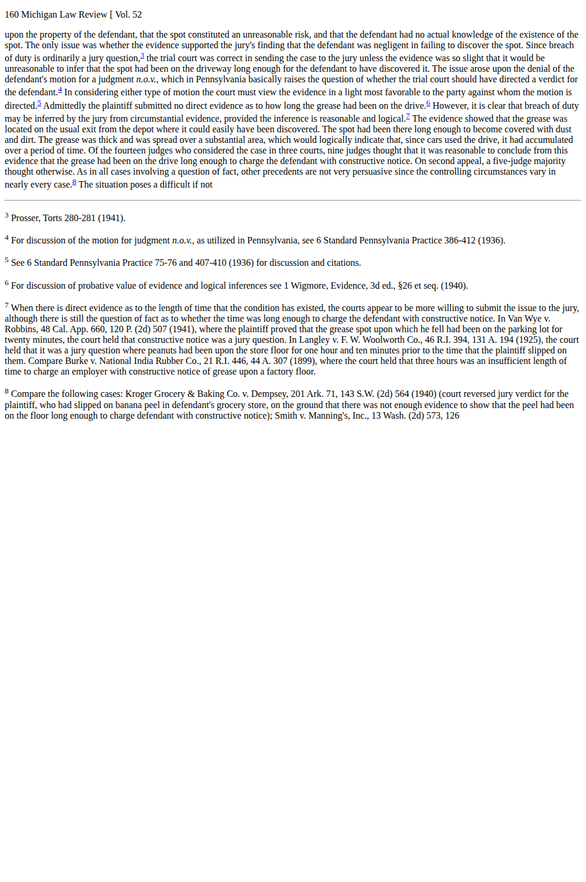160 Michigan Law Review [ Vol. 52
upon the property of the defendant, that the spot constituted an unreasonable risk, and that the defendant had no actual knowledge of the existence of the spot. The only issue was whether the evidence supported the jury's finding that the defendant was negligent in failing to discover the spot. Since breach of duty is ordinarily a jury question,3 the trial court was correct in sending the case to the jury unless the evidence was so slight that it would be unreasonable to infer that the spot had been on the driveway long enough for the defendant to have discovered it. The issue arose upon the denial of the defendant's motion for a judgment n.o.v., which in Pennsylvania basically raises the question of whether the trial court should have directed a verdict for the defendant.4 In considering either type of motion the court must view the evidence in a light most favorable to the party against whom the motion is directed.5 Admittedly the plaintiff submitted no direct evidence as to how long the grease had been on the drive.6 However, it is clear that breach of duty may be inferred by the jury from circumstantial evidence, provided the inference is reasonable and logical.7 The evidence showed that the grease was located on the usual exit from the depot where it could easily have been discovered. The spot had been there long enough to become covered with dust and dirt. The grease was thick and was spread over a substantial area, which would logically indicate that, since cars used the drive, it had accumulated over a period of time. Of the fourteen judges who considered the case in three courts, nine judges thought that it was reasonable to conclude from this evidence that the grease had been on the drive long enough to charge the defendant with constructive notice. On second appeal, a five-judge majority thought otherwise. As in all cases involving a question of fact, other precedents are not very persuasive since the controlling circumstances vary in nearly every case.8 The situation poses a difficult if not
3 Prosser, Torts 280-281 (1941).
4 For discussion of the motion for judgment n.o.v., as utilized in Pennsylvania, see 6 Standard Pennsylvania Practice 386-412 (1936).
5 See 6 Standard Pennsylvania Practice 75-76 and 407-410 (1936) for discussion and citations.
6 For discussion of probative value of evidence and logical inferences see 1 Wigmore, Evidence, 3d ed., §26 et seq. (1940).
7 When there is direct evidence as to the length of time that the condition has existed, the courts appear to be more willing to submit the issue to the jury, although there is still the question of fact as to whether the time was long enough to charge the defendant with constructive notice. In Van Wye v. Robbins, 48 Cal. App. 660, 120 P. (2d) 507 (1941), where the plaintiff proved that the grease spot upon which he fell had been on the parking lot for twenty minutes, the court held that constructive notice was a jury question. In Langley v. F. W. Woolworth Co., 46 R.I. 394, 131 A. 194 (1925), the court held that it was a jury question where peanuts had been upon the store floor for one hour and ten minutes prior to the time that the plaintiff slipped on them. Compare Burke v. National India Rubber Co., 21 R.I. 446, 44 A. 307 (1899), where the court held that three hours was an insufficient length of time to charge an employer with constructive notice of grease upon a factory floor.
8 Compare the following cases: Kroger Grocery & Baking Co. v. Dempsey, 201 Ark. 71, 143 S.W. (2d) 564 (1940) (court reversed jury verdict for the plaintiff, who had slipped on banana peel in defendant's grocery store, on the ground that there was not enough evidence to show that the peel had been on the floor long enough to charge defendant with constructive notice); Smith v. Manning's, Inc., 13 Wash. (2d) 573, 126